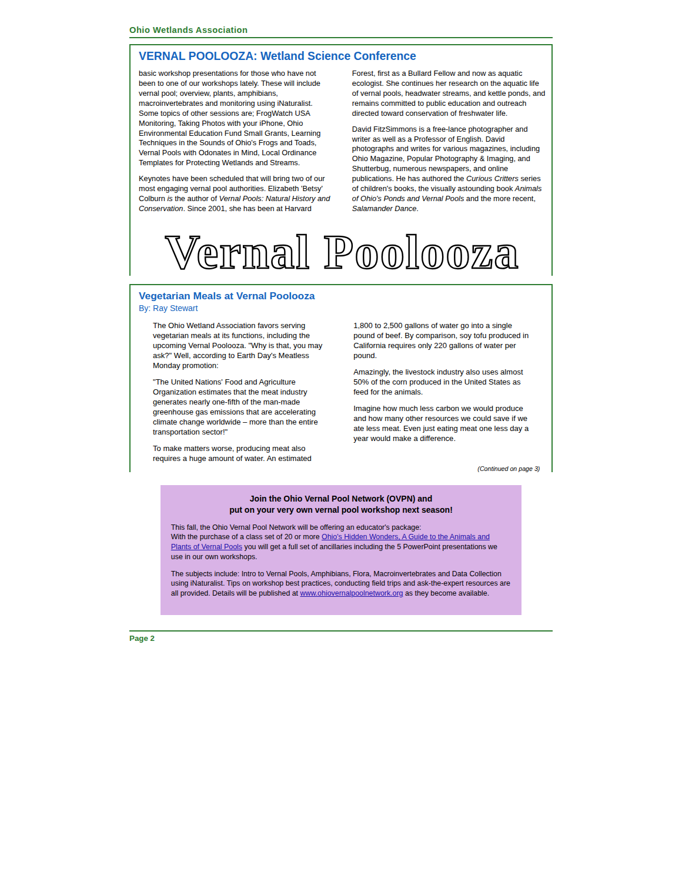Ohio Wetlands Association
VERNAL POOLOOZA: Wetland Science Conference
basic workshop presentations for those who have not been to one of our workshops lately. These will include vernal pool; overview, plants, amphibians, macroinvertebrates and monitoring using iNaturalist. Some topics of other sessions are; FrogWatch USA Monitoring, Taking Photos with your iPhone, Ohio Environmental Education Fund Small Grants, Learning Techniques in the Sounds of Ohio's Frogs and Toads, Vernal Pools with Odonates in Mind, Local Ordinance Templates for Protecting Wetlands and Streams.
Keynotes have been scheduled that will bring two of our most engaging vernal pool authorities. Elizabeth 'Betsy' Colburn is the author of Vernal Pools: Natural History and Conservation. Since 2001, she has been at Harvard Forest, first as a Bullard Fellow and now as aquatic ecologist. She continues her research on the aquatic life of vernal pools, headwater streams, and kettle ponds, and remains committed to public education and outreach directed toward conservation of freshwater life.
David FitzSimmons is a free-lance photographer and writer as well as a Professor of English. David photographs and writes for various magazines, including Ohio Magazine, Popular Photography & Imaging, and Shutterbug, numerous newspapers, and online publications. He has authored the Curious Critters series of children's books, the visually astounding book Animals of Ohio's Ponds and Vernal Pools and the more recent, Salamander Dance.
Vernal Poolooza
Vegetarian Meals at Vernal Poolooza
By: Ray Stewart
The Ohio Wetland Association favors serving vegetarian meals at its functions, including the upcoming Vernal Poolooza. "Why is that, you may ask?" Well, according to Earth Day's Meatless Monday promotion:
"The United Nations' Food and Agriculture Organization estimates that the meat industry generates nearly one-fifth of the man-made greenhouse gas emissions that are accelerating climate change worldwide – more than the entire transportation sector!"
To make matters worse, producing meat also requires a huge amount of water. An estimated 1,800 to 2,500 gallons of water go into a single pound of beef. By comparison, soy tofu produced in California requires only 220 gallons of water per pound.
Amazingly, the livestock industry also uses almost 50% of the corn produced in the United States as feed for the animals.
Imagine how much less carbon we would produce and how many other resources we could save if we ate less meat. Even just eating meat one less day a year would make a difference.
(Continued on page 3)
Join the Ohio Vernal Pool Network (OVPN) and
put on your very own vernal pool workshop next season!
This fall, the Ohio Vernal Pool Network will be offering an educator's package:
With the purchase of a class set of 20 or more Ohio's Hidden Wonders, A Guide to the Animals and Plants of Vernal Pools you will get a full set of ancillaries including the 5 PowerPoint presentations we use in our own workshops.
The subjects include: Intro to Vernal Pools, Amphibians, Flora, Macroinvertebrates and Data Collection using iNaturalist. Tips on workshop best practices, conducting field trips and ask-the-expert resources are all provided. Details will be published at www.ohiovernalpoolnetwork.org as they become available.
Page 2